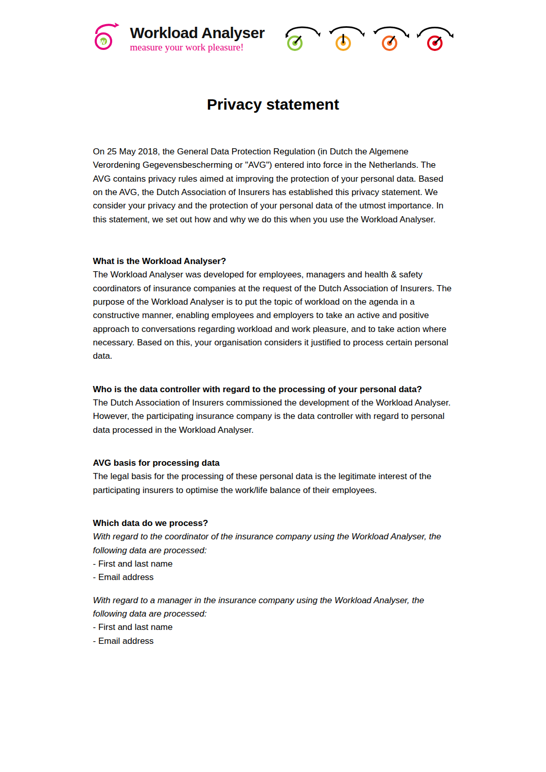w
Workload Analyser
measure your work pleasure!
Privacy statement
On 25 May 2018, the General Data Protection Regulation (in Dutch the Algemene Verordening Gegevensbescherming or "AVG") entered into force in the Netherlands. The AVG contains privacy rules aimed at improving the protection of your personal data. Based on the AVG, the Dutch Association of Insurers has established this privacy statement. We consider your privacy and the protection of your personal data of the utmost importance. In this statement, we set out how and why we do this when you use the Workload Analyser.
What is the Workload Analyser?
The Workload Analyser was developed for employees, managers and health & safety coordinators of insurance companies at the request of the Dutch Association of Insurers. The purpose of the Workload Analyser is to put the topic of workload on the agenda in a constructive manner, enabling employees and employers to take an active and positive approach to conversations regarding workload and work pleasure, and to take action where necessary. Based on this, your organisation considers it justified to process certain personal data.
Who is the data controller with regard to the processing of your personal data?
The Dutch Association of Insurers commissioned the development of the Workload Analyser. However, the participating insurance company is the data controller with regard to personal data processed in the Workload Analyser.
AVG basis for processing data
The legal basis for the processing of these personal data is the legitimate interest of the participating insurers to optimise the work/life balance of their employees.
Which data do we process?
With regard to the coordinator of the insurance company using the Workload Analyser, the following data are processed:
First and last name
Email address
With regard to a manager in the insurance company using the Workload Analyser, the following data are processed:
First and last name
Email address